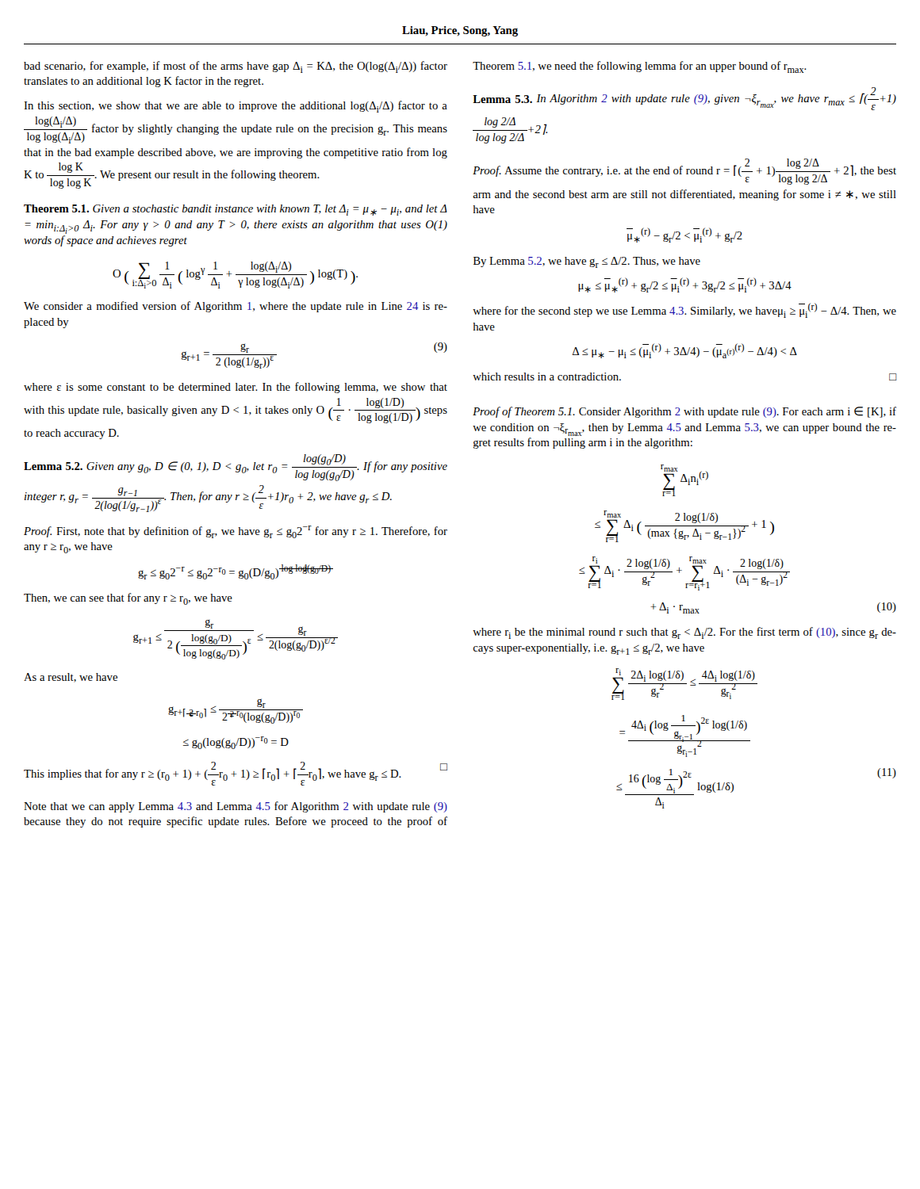Liau, Price, Song, Yang
bad scenario, for example, if most of the arms have gap Δi = KΔ, the O(log(Δi/Δ)) factor translates to an additional log K factor in the regret.
In this section, we show that we are able to improve the additional log(Δi/Δ) factor to a log(Δi/Δ) log log(Δi/Δ) factor by slightly changing the update rule on the precision gr. This means that in the bad example described above, we are improving the competitive ratio from log K to log K log log K. We present our result in the following theorem.
Theorem 5.1. Given a stochastic bandit instance with known T, let Δi = μ∗ − μi, and let Δ = mini:Δi>0 Δi. For any γ > 0 and any T > 0, there exists an algorithm that uses O(1) words of space and achieves regret
O ( ∑i:Δi>0 1 Δi ( logγ 1 Δi + log(Δi/Δ) γ log log(Δi/Δ) ) log(T) ).
We consider a modified version of Algorithm 1, where the update rule in Line 24 is replaced by
gr+1 = gr 2 (log(1/gr))ε (9)
where ε is some constant to be determined later. In the following lemma, we show that with this update rule, basically given any D < 1, it takes only O (1 ε · log(1/D) log log(1/D)) steps to reach accuracy D.
Lemma 5.2. Given any g0, D ∈ (0, 1), D < g0, let r0 = log(g0/D) log log(g0/D). If for any positive integer r, gr = gr−12(log(1/gr−1))ε. Then, for any r ≥ (2 ε+1)r0 + 2, we have gr ≤ D.
Proof. First, note that by definition of gr, we have gr ≤ g02−r for any r ≥ 1. Therefore, for any r ≥ r0, we have
gr ≤ g02−r ≤ g02−r0 = g0(D/g0)1 log log(g0/D)
Then, we can see that for any r ≥ r0, we have
gr+1 ≤ gr 2 (log(g0/D) log log(g0/D))ε ≤ gr 2(log(g0/D))ε/2
As a result, we have
gr+⌈2 εr0⌉ ≤ gr 22 εr0(log(g0/D))r0
≤ g0(log(g0/D))−r0 = D
This implies that for any r ≥ (r0 + 1) + (2 εr0 + 1) ≥ ⌈r0⌉ + ⌈2 εr0⌉, we have gr ≤ D. □
Note that we can apply Lemma 4.3 and Lemma 4.5 for Algorithm 2 with update rule (9) because they do not require specific update rules. Before we proceed to the proof of Theorem 5.1, we need the following lemma for an upper bound of rmax.
Lemma 5.3. In Algorithm 2 with update rule (9), given ¬ξrmax, we have rmax ≤ ⌈(2 ε+1)log 2/Δ log log 2/Δ+2⌉.
Proof. Assume the contrary, i.e. at the end of round r = ⌈(2 ε + 1)log 2/Δ log log 2/Δ + 2⌉, the best arm and the second best arm are still not differentiated, meaning for some i ≠ ∗, we still have
μ∗(r) − gr/2 < μi(r) + gr/2
By Lemma 5.2, we have gr ≤ Δ/2. Thus, we have
μ∗ ≤ μ∗(r) + gr/2 ≤ μi(r) + 3gr/2 ≤ μi(r) + 3Δ/4
where for the second step we use Lemma 4.3. Similarly, we haveμi ≥ μi(r) − Δ/4. Then, we have
Δ ≤ μ∗ − μi ≤ (μi(r) + 3Δ/4) − (μa(r)(r) − Δ/4) < Δ
which results in a contradiction. □
Proof of Theorem 5.1. Consider Algorithm 2 with update rule (9). For each arm i ∈ [K], if we condition on ¬ξrmax, then by Lemma 4.5 and Lemma 5.3, we can upper bound the regret results from pulling arm i in the algorithm:
rmax∑r=1 Δini(r)
≤ rmax∑r=1 Δi ( 2 log(1/δ)(max {gr, Δi − gr−1})2 + 1 )
≤ ri∑r=1 Δi · 2 log(1/δ) gr2 + rmax∑r=ri+1 Δi · 2 log(1/δ)(Δi − gr−1)2
+ Δi · rmax (10)
where ri be the minimal round r such that gr < Δi/2. For the first term of (10), since gr decays super-exponentially, i.e. gr+1 ≤ gr/2, we have
ri∑r=1 2Δi log(1/δ) gr2 ≤ 4Δi log(1/δ) gri2
= 4Δi (log 1 gri−1)2ε log(1/δ) gri−12
≤ 16 (log 1 Δi)2ε Δi log(1/δ) (11)